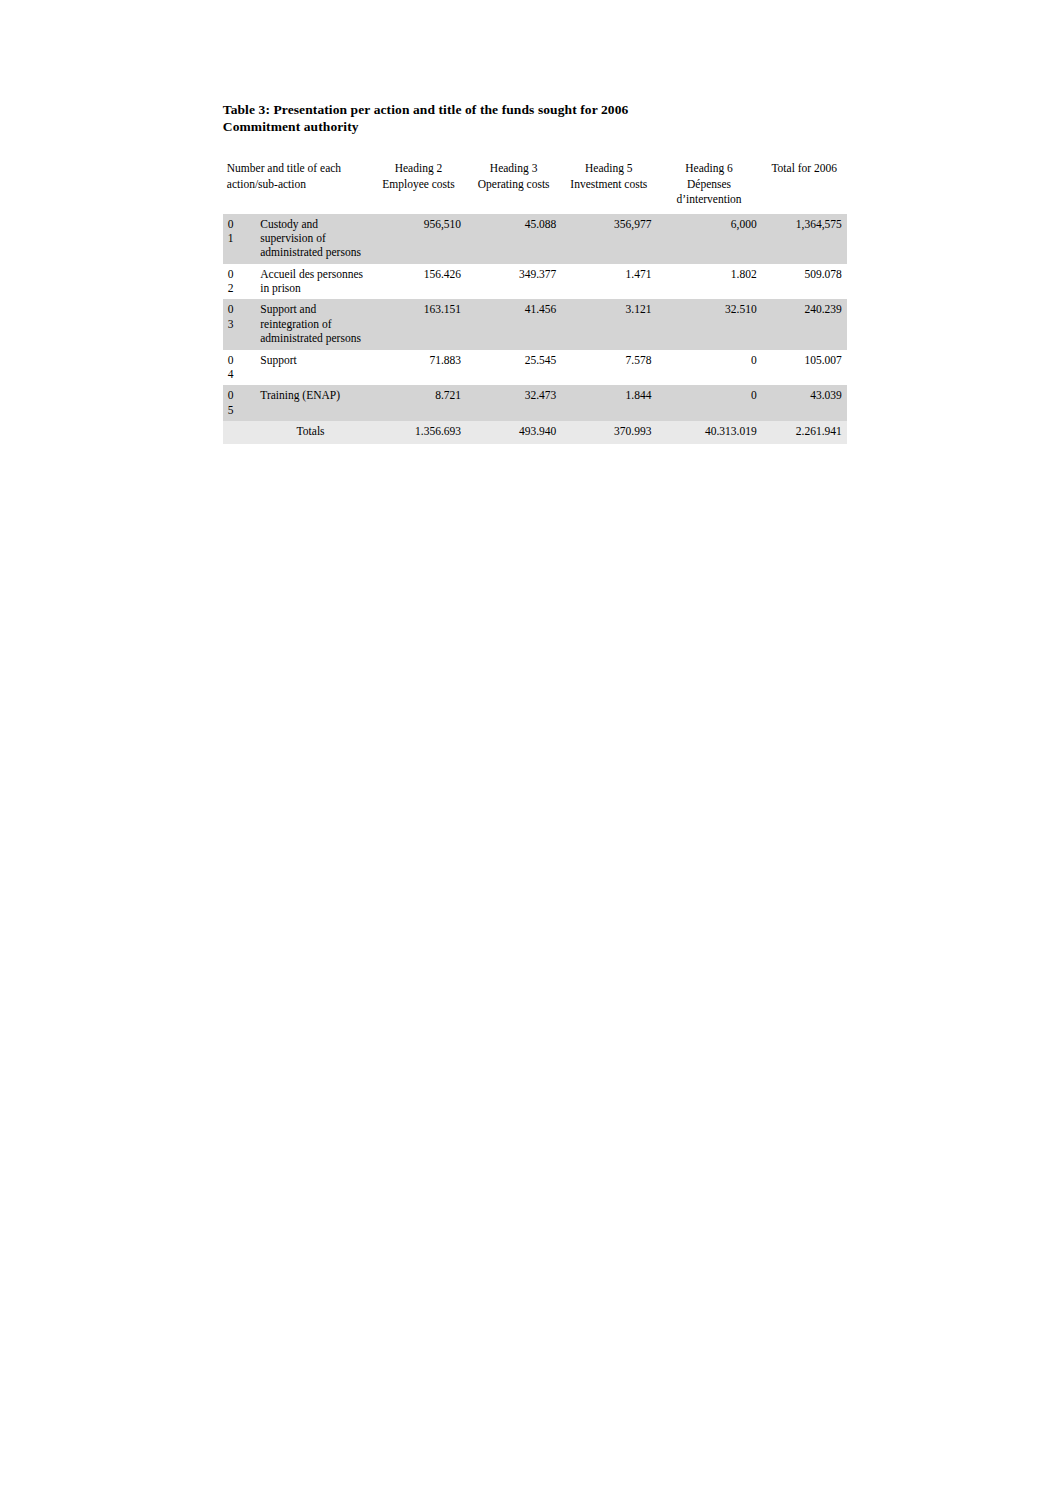Table 3: Presentation per action and title of the funds sought for 2006
Commitment authority
| Number and title of each action/sub-action | Heading 2 Employee costs | Heading 3 Operating costs | Heading 5 Investment costs | Heading 6 Dépenses d’intervention | Total for 2006 |
| --- | --- | --- | --- | --- | --- |
| 0 1 | Custody and supervision of administrated persons | 956,510 | 45.088 | 356,977 | 6,000 | 1,364,575 |
| 0 2 | Accueil des personnes in prison | 156.426 | 349.377 | 1.471 | 1.802 | 509.078 |
| 0 3 | Support and reintegration of administrated persons | 163.151 | 41.456 | 3.121 | 32.510 | 240.239 |
| 0 4 | Support | 71.883 | 25.545 | 7.578 | 0 | 105.007 |
| 0 5 | Training (ENAP) | 8.721 | 32.473 | 1.844 | 0 | 43.039 |
| | Totals | 1.356.693 | 493.940 | 370.993 | 40.313.019 | 2.261.941 |